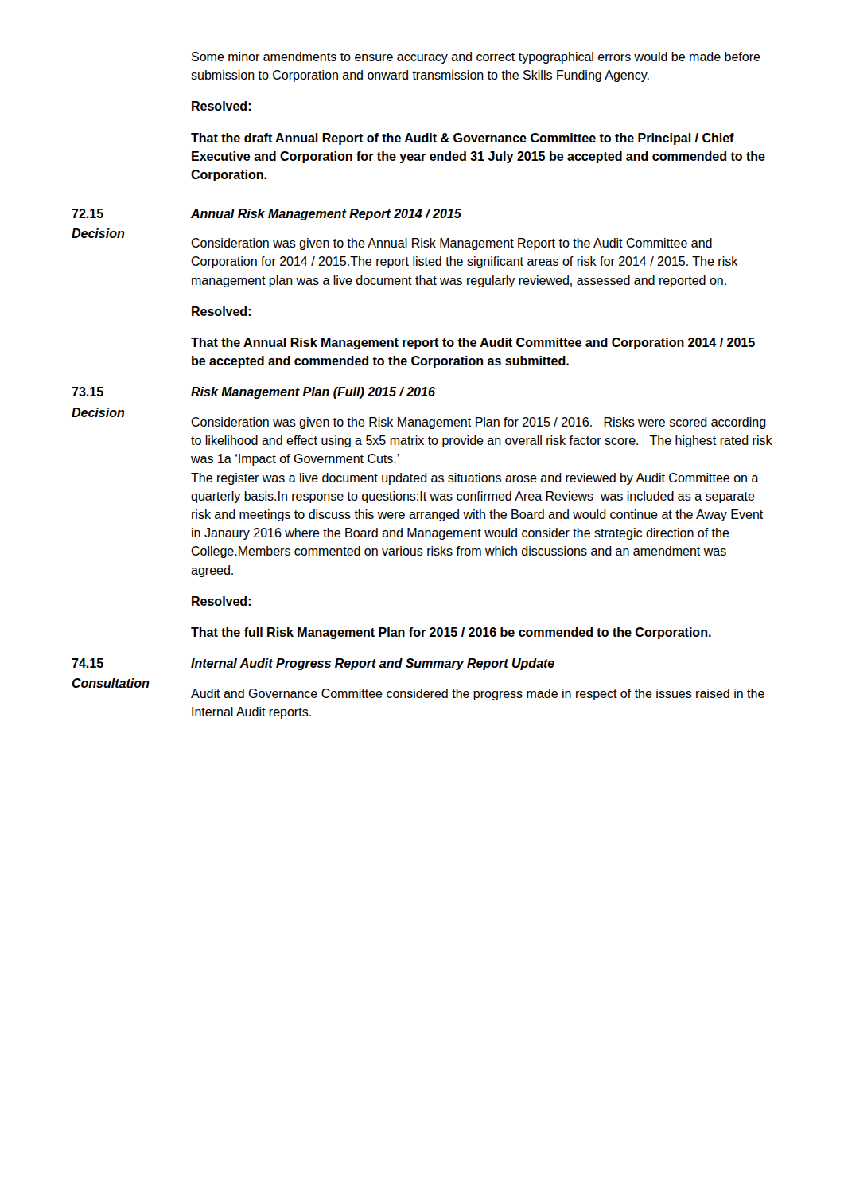Some minor amendments to ensure accuracy and correct typographical errors would be made before submission to Corporation and onward transmission to the Skills Funding Agency.
Resolved:
That the draft Annual Report of the Audit & Governance Committee to the Principal / Chief Executive and Corporation for the year ended 31 July 2015 be accepted and commended to the Corporation.
72.15 Decision
Annual Risk Management Report 2014 / 2015
Consideration was given to the Annual Risk Management Report to the Audit Committee and Corporation for 2014 / 2015.The report listed the significant areas of risk for 2014 / 2015. The risk management plan was a live document that was regularly reviewed, assessed and reported on.
Resolved:
That the Annual Risk Management report to the Audit Committee and Corporation 2014 / 2015 be accepted and commended to the Corporation as submitted.
73.15 Decision
Risk Management Plan (Full) 2015 / 2016
Consideration was given to the Risk Management Plan for 2015 / 2016. Risks were scored according to likelihood and effect using a 5x5 matrix to provide an overall risk factor score. The highest rated risk was 1a ‘Impact of Government Cuts.’
The register was a live document updated as situations arose and reviewed by Audit Committee on a quarterly basis.In response to questions:It was confirmed Area Reviews was included as a separate risk and meetings to discuss this were arranged with the Board and would continue at the Away Event in Janaury 2016 where the Board and Management would consider the strategic direction of the College.Members commented on various risks from which discussions and an amendment was agreed.
Resolved:
That the full Risk Management Plan for 2015 / 2016 be commended to the Corporation.
74.15 Consultation
Internal Audit Progress Report and Summary Report Update
Audit and Governance Committee considered the progress made in respect of the issues raised in the Internal Audit reports.